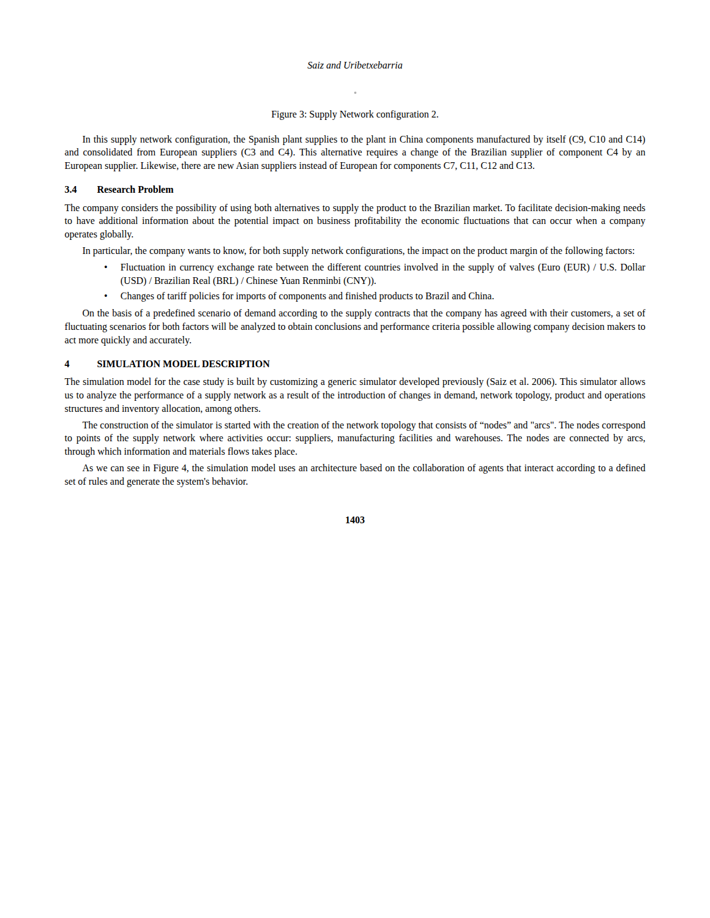Saiz and Uribetxebarria
Figure 3: Supply Network configuration 2.
In this supply network configuration, the Spanish plant supplies to the plant in China components manufactured by itself (C9, C10 and C14) and consolidated from European suppliers (C3 and C4). This alternative requires a change of the Brazilian supplier of component C4 by an European supplier. Likewise, there are new Asian suppliers instead of European for components C7, C11, C12 and C13.
3.4 Research Problem
The company considers the possibility of using both alternatives to supply the product to the Brazilian market. To facilitate decision-making needs to have additional information about the potential impact on business profitability the economic fluctuations that can occur when a company operates globally.
In particular, the company wants to know, for both supply network configurations, the impact on the product margin of the following factors:
Fluctuation in currency exchange rate between the different countries involved in the supply of valves (Euro (EUR) / U.S. Dollar (USD) / Brazilian Real (BRL) / Chinese Yuan Renminbi (CNY)).
Changes of tariff policies for imports of components and finished products to Brazil and China.
On the basis of a predefined scenario of demand according to the supply contracts that the company has agreed with their customers, a set of fluctuating scenarios for both factors will be analyzed to obtain conclusions and performance criteria possible allowing company decision makers to act more quickly and accurately.
4 SIMULATION MODEL DESCRIPTION
The simulation model for the case study is built by customizing a generic simulator developed previously (Saiz et al. 2006). This simulator allows us to analyze the performance of a supply network as a result of the introduction of changes in demand, network topology, product and operations structures and inventory allocation, among others.
The construction of the simulator is started with the creation of the network topology that consists of “nodes” and "arcs". The nodes correspond to points of the supply network where activities occur: suppliers, manufacturing facilities and warehouses. The nodes are connected by arcs, through which information and materials flows takes place.
As we can see in Figure 4, the simulation model uses an architecture based on the collaboration of agents that interact according to a defined set of rules and generate the system's behavior.
1403